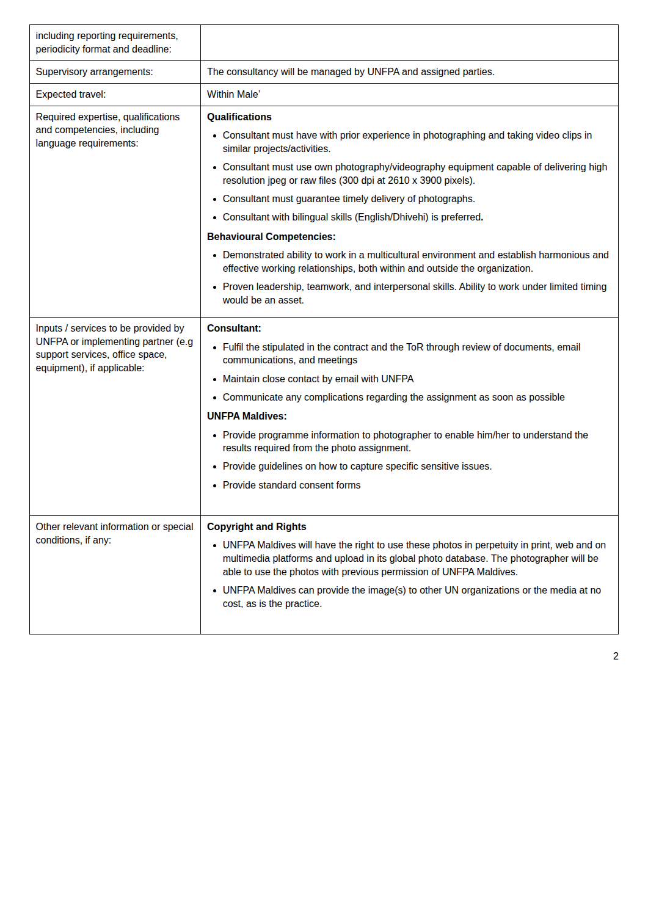| including reporting requirements, periodicity format and deadline: | |
| Supervisory arrangements: | The consultancy will be managed by UNFPA and assigned parties. |
| Expected travel: | Within Male’ |
| Required expertise, qualifications and competencies, including language requirements: | Qualifications Consultant must have with prior experience in photographing and taking video clips in similar projects/activities. Consultant must use own photography/videography equipment capable of delivering high resolution jpeg or raw files (300 dpi at 2610 x 3900 pixels). Consultant must guarantee timely delivery of photographs. Consultant with bilingual skills (English/Dhivehi) is preferred . Behavioural Competencies: Demonstrated ability to work in a multicultural environment and establish harmonious and effective working relationships, both within and outside the organization. Proven leadership, teamwork, and interpersonal skills. Ability to work under limited timing would be an asset. |
| Inputs / services to be provided by UNFPA or implementing partner (e.g support services, office space, equipment), if applicable: | Consultant: Fulfil the stipulated in the contract and the ToR through review of documents, email communications, and meetings Maintain close contact by email with UNFPA Communicate any complications regarding the assignment as soon as possible UNFPA Maldives: Provide programme information to photographer to enable him/her to understand the results required from the photo assignment. Provide guidelines on how to capture specific sensitive issues. Provide standard consent forms |
| Other relevant information or special conditions, if any: | Copyright and Rights UNFPA Maldives will have the right to use these photos in perpetuity in print, web and on multimedia platforms and upload in its global photo database. The photographer will be able to use the photos with previous permission of UNFPA Maldives. UNFPA Maldives can provide the image(s) to other UN organizations or the media at no cost, as is the practice. |
2